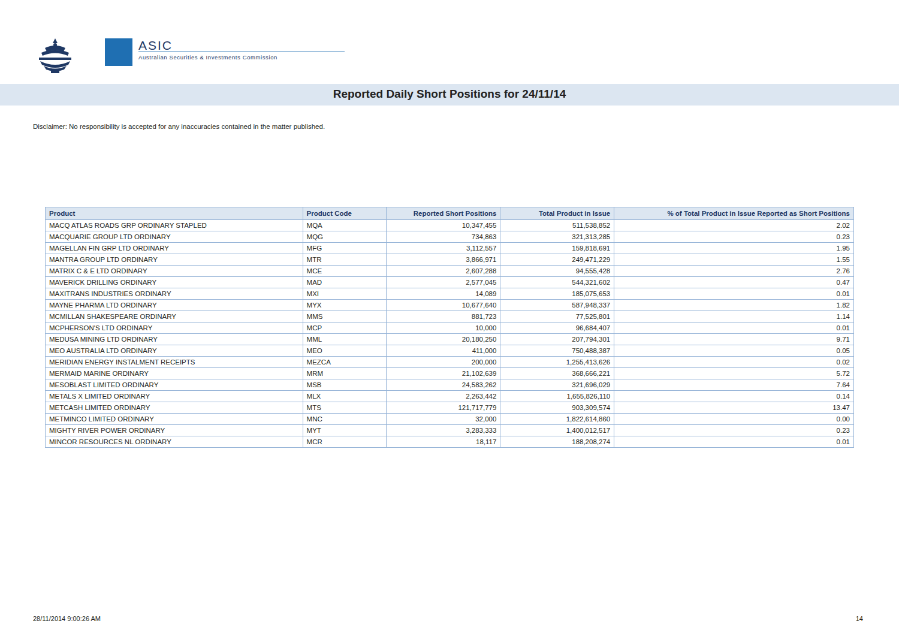ASIC
Australian Securities & Investments Commission
Reported Daily Short Positions for 24/11/14
Disclaimer: No responsibility is accepted for any inaccuracies contained in the matter published.
| Product | Product Code | Reported Short Positions | Total Product in Issue | % of Total Product in Issue Reported as Short Positions |
| --- | --- | --- | --- | --- |
| MACQ ATLAS ROADS GRP ORDINARY STAPLED | MQA | 10,347,455 | 511,538,852 | 2.02 |
| MACQUARIE GROUP LTD ORDINARY | MQG | 734,863 | 321,313,285 | 0.23 |
| MAGELLAN FIN GRP LTD ORDINARY | MFG | 3,112,557 | 159,818,691 | 1.95 |
| MANTRA GROUP LTD ORDINARY | MTR | 3,866,971 | 249,471,229 | 1.55 |
| MATRIX C & E LTD ORDINARY | MCE | 2,607,288 | 94,555,428 | 2.76 |
| MAVERICK DRILLING ORDINARY | MAD | 2,577,045 | 544,321,602 | 0.47 |
| MAXITRANS INDUSTRIES ORDINARY | MXI | 14,089 | 185,075,653 | 0.01 |
| MAYNE PHARMA LTD ORDINARY | MYX | 10,677,640 | 587,948,337 | 1.82 |
| MCMILLAN SHAKESPEARE ORDINARY | MMS | 881,723 | 77,525,801 | 1.14 |
| MCPHERSON'S LTD ORDINARY | MCP | 10,000 | 96,684,407 | 0.01 |
| MEDUSA MINING LTD ORDINARY | MML | 20,180,250 | 207,794,301 | 9.71 |
| MEO AUSTRALIA LTD ORDINARY | MEO | 411,000 | 750,488,387 | 0.05 |
| MERIDIAN ENERGY INSTALMENT RECEIPTS | MEZCA | 200,000 | 1,255,413,626 | 0.02 |
| MERMAID MARINE ORDINARY | MRM | 21,102,639 | 368,666,221 | 5.72 |
| MESOBLAST LIMITED ORDINARY | MSB | 24,583,262 | 321,696,029 | 7.64 |
| METALS X LIMITED ORDINARY | MLX | 2,263,442 | 1,655,826,110 | 0.14 |
| METCASH LIMITED ORDINARY | MTS | 121,717,779 | 903,309,574 | 13.47 |
| METMINCO LIMITED ORDINARY | MNC | 32,000 | 1,822,614,860 | 0.00 |
| MIGHTY RIVER POWER ORDINARY | MYT | 3,283,333 | 1,400,012,517 | 0.23 |
| MINCOR RESOURCES NL ORDINARY | MCR | 18,117 | 188,208,274 | 0.01 |
28/11/2014 9:00:26 AM
14